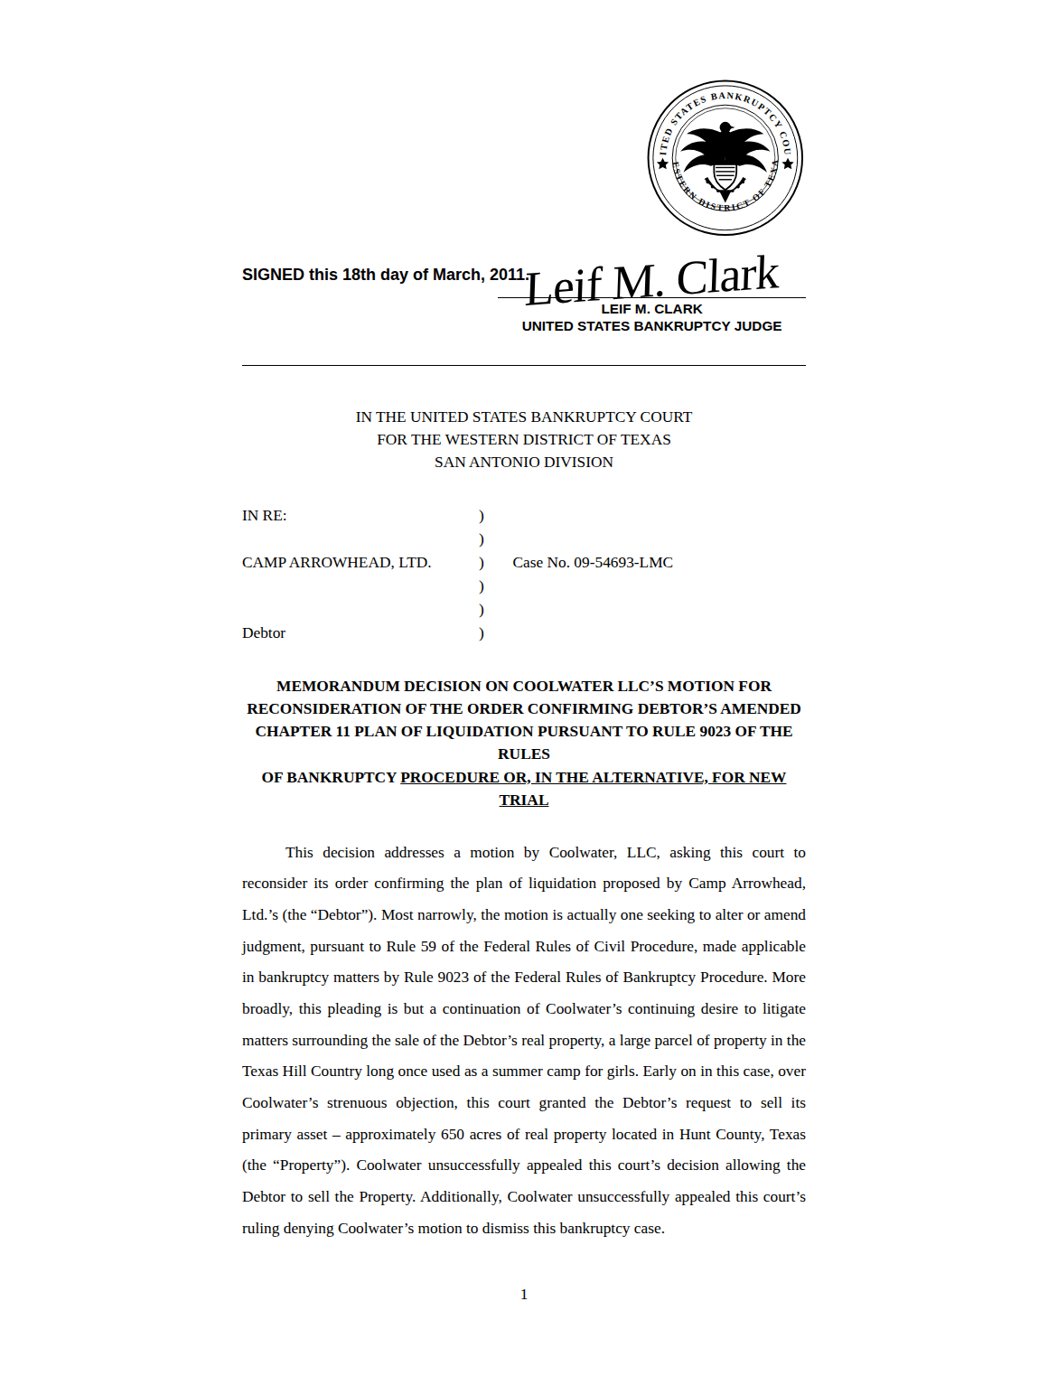UNITED STATES BANKRUPTCY COURT WESTERN DISTRICT OF TEXAS
SIGNED this 18th day of March, 2011.
Leif M. Clark
LEIF M. CLARK
UNITED STATES BANKRUPTCY JUDGE
IN THE UNITED STATES BANKRUPTCY COURT
FOR THE WESTERN DISTRICT OF TEXAS
SAN ANTONIO DIVISION
| IN RE: | ) | |
| | ) | |
| CAMP ARROWHEAD, LTD. | ) | Case No. 09-54693-LMC |
| | ) | |
| | ) | |
| Debtor | ) | |
MEMORANDUM DECISION ON COOLWATER LLC’S MOTION FOR
RECONSIDERATION OF THE ORDER CONFIRMING DEBTOR’S AMENDED
CHAPTER 11 PLAN OF LIQUIDATION PURSUANT TO RULE 9023 OF THE RULES
OF BANKRUPTCY PROCEDURE OR, IN THE ALTERNATIVE, FOR NEW TRIAL
This decision addresses a motion by Coolwater, LLC, asking this court to reconsider its order confirming the plan of liquidation proposed by Camp Arrowhead, Ltd.’s (the “Debtor”). Most narrowly, the motion is actually one seeking to alter or amend judgment, pursuant to Rule 59 of the Federal Rules of Civil Procedure, made applicable in bankruptcy matters by Rule 9023 of the Federal Rules of Bankruptcy Procedure. More broadly, this pleading is but a continuation of Coolwater’s continuing desire to litigate matters surrounding the sale of the Debtor’s real property, a large parcel of property in the Texas Hill Country long once used as a summer camp for girls. Early on in this case, over Coolwater’s strenuous objection, this court granted the Debtor’s request to sell its primary asset – approximately 650 acres of real property located in Hunt County, Texas (the “Property”). Coolwater unsuccessfully appealed this court’s decision allowing the Debtor to sell the Property. Additionally, Coolwater unsuccessfully appealed this court’s ruling denying Coolwater’s motion to dismiss this bankruptcy case.
1